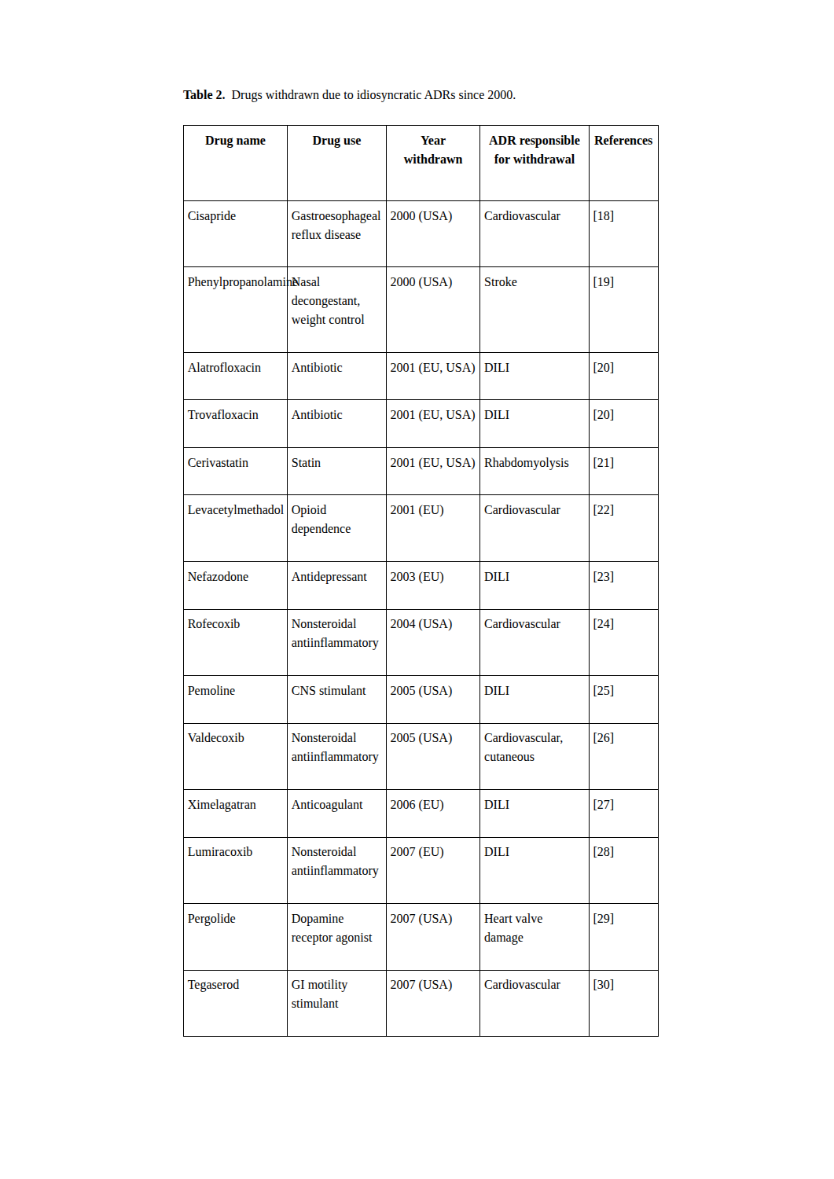Table 2. Drugs withdrawn due to idiosyncratic ADRs since 2000.
| Drug name | Drug use | Year withdrawn | ADR responsible for withdrawal | References |
| --- | --- | --- | --- | --- |
| Cisapride | Gastroesophageal reflux disease | 2000 (USA) | Cardiovascular | [18] |
| Phenylpropanolamine | Nasal decongestant, weight control | 2000 (USA) | Stroke | [19] |
| Alatrofloxacin | Antibiotic | 2001 (EU, USA) | DILI | [20] |
| Trovafloxacin | Antibiotic | 2001 (EU, USA) | DILI | [20] |
| Cerivastatin | Statin | 2001 (EU, USA) | Rhabdomyolysis | [21] |
| Levacetylmethadol | Opioid dependence | 2001 (EU) | Cardiovascular | [22] |
| Nefazodone | Antidepressant | 2003 (EU) | DILI | [23] |
| Rofecoxib | Nonsteroidal antiinflammatory | 2004 (USA) | Cardiovascular | [24] |
| Pemoline | CNS stimulant | 2005 (USA) | DILI | [25] |
| Valdecoxib | Nonsteroidal antiinflammatory | 2005 (USA) | Cardiovascular, cutaneous | [26] |
| Ximelagatran | Anticoagulant | 2006 (EU) | DILI | [27] |
| Lumiracoxib | Nonsteroidal antiinflammatory | 2007 (EU) | DILI | [28] |
| Pergolide | Dopamine receptor agonist | 2007 (USA) | Heart valve damage | [29] |
| Tegaserod | GI motility stimulant | 2007 (USA) | Cardiovascular | [30] |